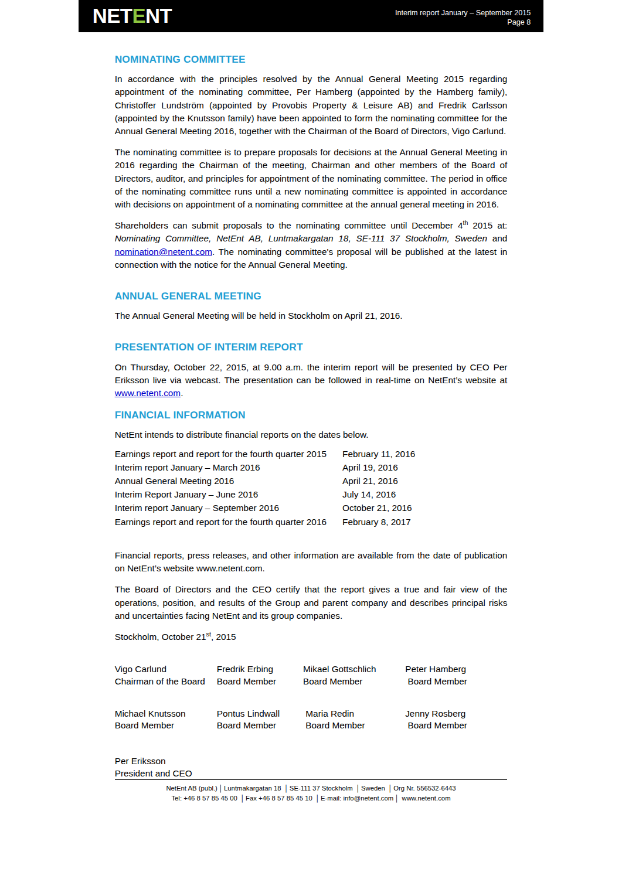NET ENT
Interim report January – September 2015
Page 8
NOMINATING COMMITTEE
In accordance with the principles resolved by the Annual General Meeting 2015 regarding appointment of the nominating committee, Per Hamberg (appointed by the Hamberg family), Christoffer Lundström (appointed by Provobis Property & Leisure AB) and Fredrik Carlsson (appointed by the Knutsson family) have been appointed to form the nominating committee for the Annual General Meeting 2016, together with the Chairman of the Board of Directors, Vigo Carlund.
The nominating committee is to prepare proposals for decisions at the Annual General Meeting in 2016 regarding the Chairman of the meeting, Chairman and other members of the Board of Directors, auditor, and principles for appointment of the nominating committee. The period in office of the nominating committee runs until a new nominating committee is appointed in accordance with decisions on appointment of a nominating committee at the annual general meeting in 2016.
Shareholders can submit proposals to the nominating committee until December 4th 2015 at: Nominating Committee, NetEnt AB, Luntmakargatan 18, SE-111 37 Stockholm, Sweden and nomination@netent.com. The nominating committee's proposal will be published at the latest in connection with the notice for the Annual General Meeting.
ANNUAL GENERAL MEETING
The Annual General Meeting will be held in Stockholm on April 21, 2016.
PRESENTATION OF INTERIM REPORT
On Thursday, October 22, 2015, at 9.00 a.m. the interim report will be presented by CEO Per Eriksson live via webcast. The presentation can be followed in real-time on NetEnt’s website at www.netent.com.
FINANCIAL INFORMATION
NetEnt intends to distribute financial reports on the dates below.
| Earnings report and report for the fourth quarter 2015 | February 11, 2016 |
| Interim report January – March 2016 | April 19, 2016 |
| Annual General Meeting 2016 | April 21, 2016 |
| Interim Report January – June 2016 | July 14, 2016 |
| Interim report January – September 2016 | October 21, 2016 |
| Earnings report and report for the fourth quarter 2016 | February 8, 2017 |
Financial reports, press releases, and other information are available from the date of publication on NetEnt’s website www.netent.com.
The Board of Directors and the CEO certify that the report gives a true and fair view of the operations, position, and results of the Group and parent company and describes principal risks and uncertainties facing NetEnt and its group companies.
Stockholm, October 21st, 2015
| Vigo Carlund Chairman of the Board | Fredrik Erbing Board Member | Mikael Gottschlich Board Member | Peter Hamberg Board Member |
| Michael Knutsson Board Member | Pontus Lindwall Board Member | Maria Redin Board Member | Jenny Rosberg Board Member |
Per Eriksson
President and CEO
NetEnt AB (publ.)│Luntmakargatan 18 │SE-111 37 Stockholm │Sweden │Org Nr. 556532-6443
Tel: +46 8 57 85 45 00 │Fax +46 8 57 85 45 10 │E-mail: info@netent.com│ www.netent.com